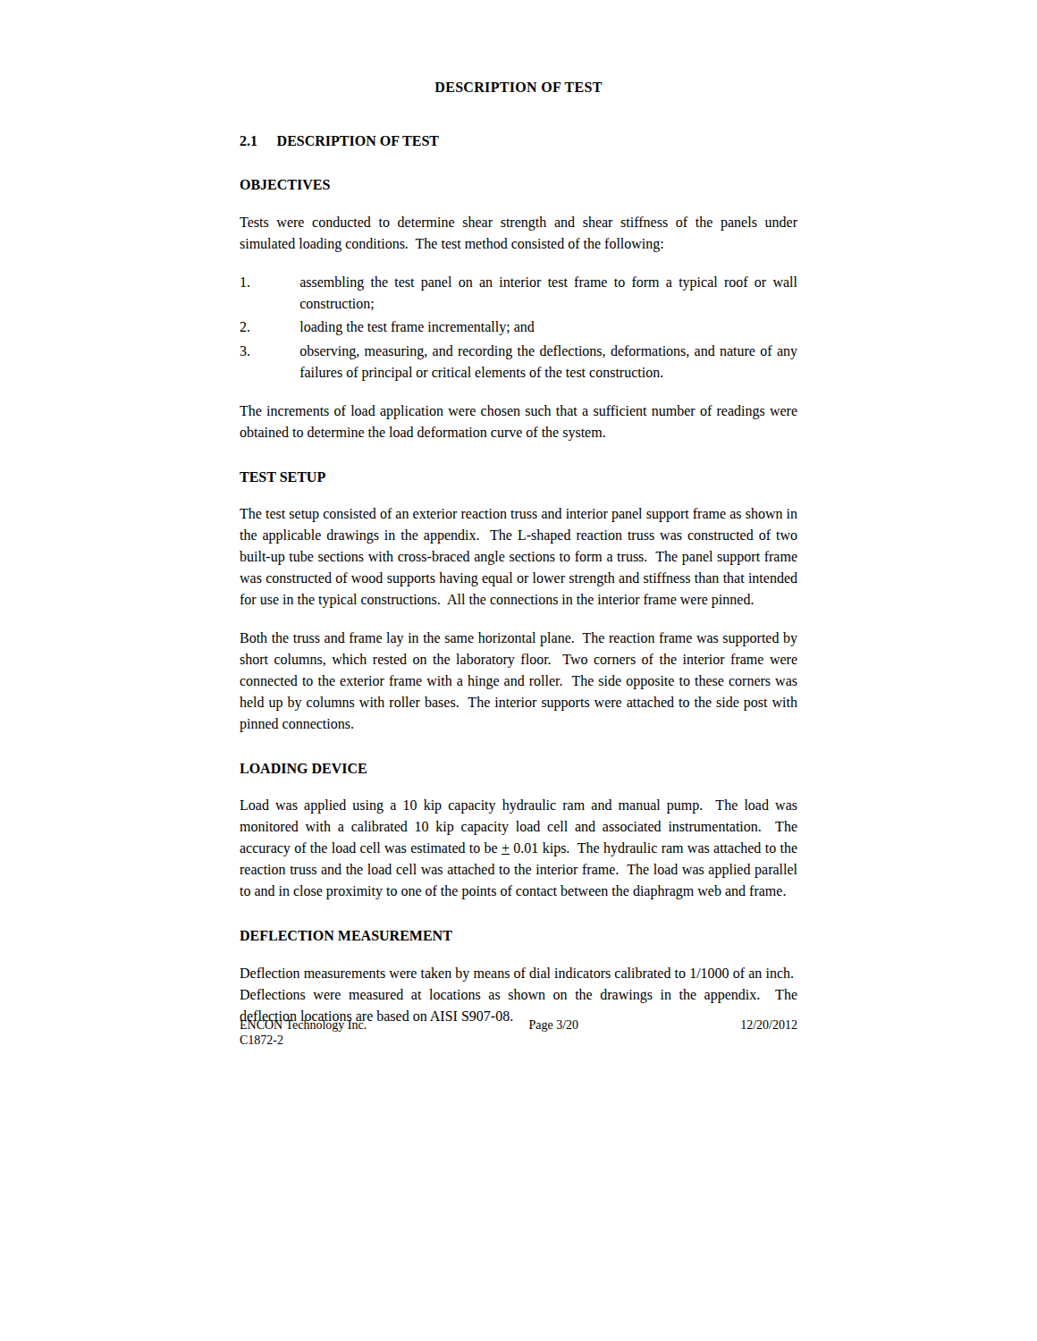DESCRIPTION OF TEST
2.1 DESCRIPTION OF TEST
OBJECTIVES
Tests were conducted to determine shear strength and shear stiffness of the panels under simulated loading conditions. The test method consisted of the following:
1. assembling the test panel on an interior test frame to form a typical roof or wall construction;
2. loading the test frame incrementally; and
3. observing, measuring, and recording the deflections, deformations, and nature of any failures of principal or critical elements of the test construction.
The increments of load application were chosen such that a sufficient number of readings were obtained to determine the load deformation curve of the system.
TEST SETUP
The test setup consisted of an exterior reaction truss and interior panel support frame as shown in the applicable drawings in the appendix. The L-shaped reaction truss was constructed of two built-up tube sections with cross-braced angle sections to form a truss. The panel support frame was constructed of wood supports having equal or lower strength and stiffness than that intended for use in the typical constructions. All the connections in the interior frame were pinned.
Both the truss and frame lay in the same horizontal plane. The reaction frame was supported by short columns, which rested on the laboratory floor. Two corners of the interior frame were connected to the exterior frame with a hinge and roller. The side opposite to these corners was held up by columns with roller bases. The interior supports were attached to the side post with pinned connections.
LOADING DEVICE
Load was applied using a 10 kip capacity hydraulic ram and manual pump. The load was monitored with a calibrated 10 kip capacity load cell and associated instrumentation. The accuracy of the load cell was estimated to be + 0.01 kips. The hydraulic ram was attached to the reaction truss and the load cell was attached to the interior frame. The load was applied parallel to and in close proximity to one of the points of contact between the diaphragm web and frame.
DEFLECTION MEASUREMENT
Deflection measurements were taken by means of dial indicators calibrated to 1/1000 of an inch. Deflections were measured at locations as shown on the drawings in the appendix. The deflection locations are based on AISI S907-08.
ENCON Technology Inc.
C1872-2
Page 3/20
12/20/2012